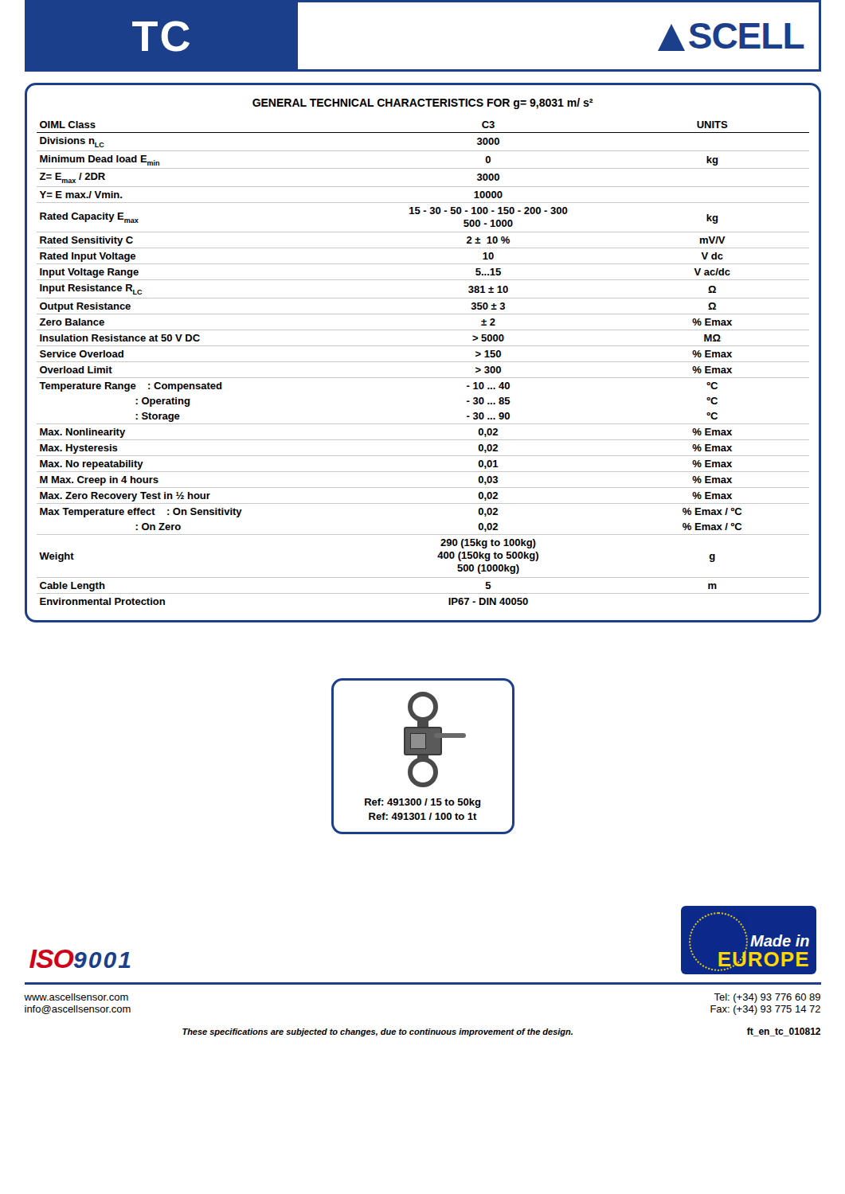TC
SCELL
GENERAL TECHNICAL CHARACTERISTICS FOR g= 9,8031 m/ s²
| OIML Class | C3 | UNITS |
| Divisions n LC | 3000 | |
| Minimum Dead load E min | 0 | kg |
| Z= E max / 2DR | 3000 | |
| Y= E max./ Vmin. | 10000 | |
| Rated Capacity E max | 15 - 30 - 50 - 100 - 150 - 200 - 300 500 - 1000 | kg |
| Rated Sensitivity C | 2 ± 10 % | mV/V |
| Rated Input Voltage | 10 | V dc |
| Input Voltage Range | 5...15 | V ac/dc |
| Input Resistance R LC | 381 ± 10 | Ω |
| Output Resistance | 350 ± 3 | Ω |
| Zero Balance | ± 2 | % Emax |
| Insulation Resistance at 50 V DC | > 5000 | MΩ |
| Service Overload | > 150 | % Emax |
| Overload Limit | > 300 | % Emax |
| Temperature Range : Compensated | - 10 ... 40 | ºC |
| : Operating | - 30 ... 85 | ºC |
| : Storage | - 30 ... 90 | ºC |
| Max. Nonlinearity | 0,02 | % Emax |
| Max. Hysteresis | 0,02 | % Emax |
| Max. No repeatability | 0,01 | % Emax |
| M Max. Creep in 4 hours | 0,03 | % Emax |
| Max. Zero Recovery Test in ½ hour | 0,02 | % Emax |
| Max Temperature effect : On Sensitivity | 0,02 | % Emax / ºC |
| : On Zero | 0,02 | % Emax / ºC |
| Weight | 290 (15kg to 100kg) 400 (150kg to 500kg) 500 (1000kg) | g |
| Cable Length | 5 | m |
| Environmental Protection | IP67 - DIN 40050 | |
Ref: 491300 / 15 to 50kg
Ref: 491301 / 100 to 1t
ISO9001
Made in EUROPE
www.ascellsensor.com
info@ascellsensor.com
Tel: (+34) 93 776 60 89
Fax: (+34) 93 775 14 72
These specifications are subjected to changes, due to continuous improvement of the design.
ft_en_tc_010812